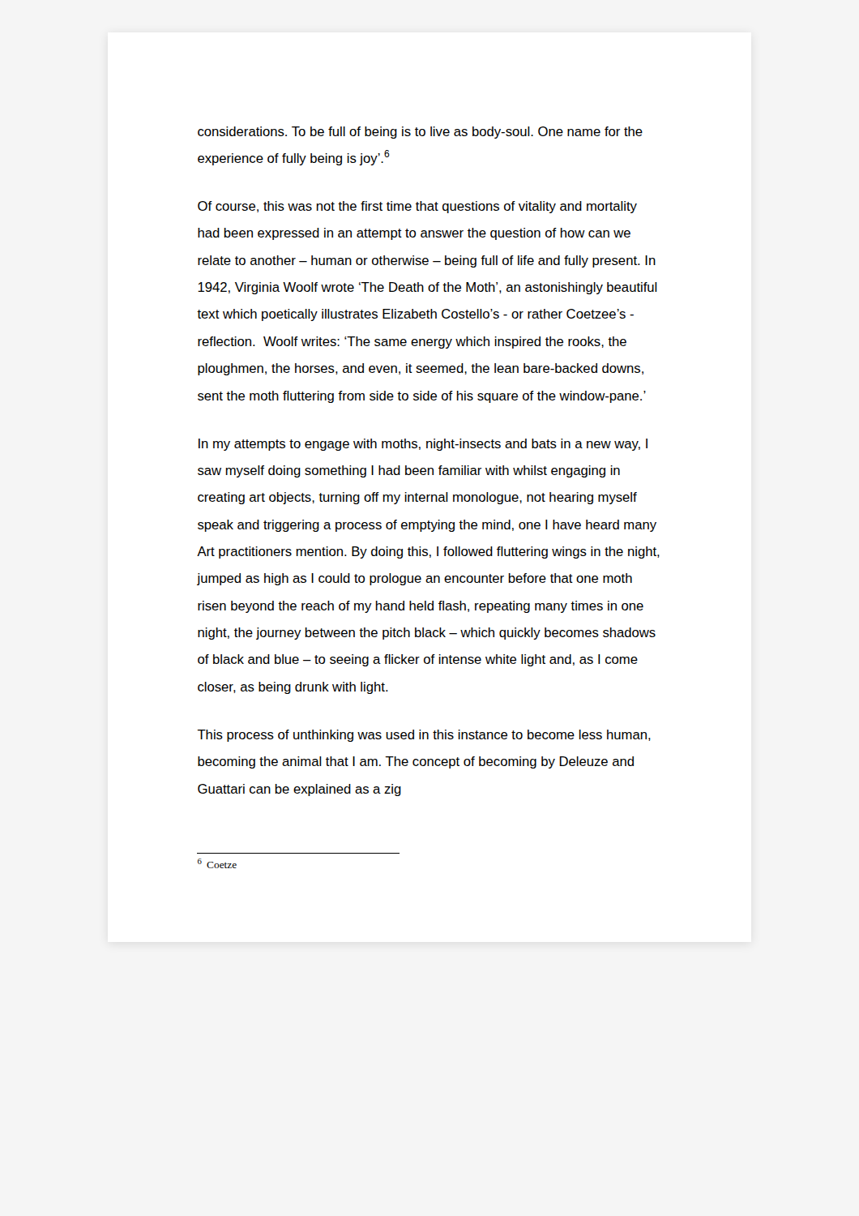considerations. To be full of being is to live as body-soul. One name for the experience of fully being is joy’.6
Of course, this was not the first time that questions of vitality and mortality had been expressed in an attempt to answer the question of how can we relate to another – human or otherwise – being full of life and fully present. In 1942, Virginia Woolf wrote ‘The Death of the Moth’, an astonishingly beautiful text which poetically illustrates Elizabeth Costello’s - or rather Coetzee’s - reflection. Woolf writes: ‘The same energy which inspired the rooks, the ploughmen, the horses, and even, it seemed, the lean bare-backed downs, sent the moth fluttering from side to side of his square of the window-pane.’
In my attempts to engage with moths, night-insects and bats in a new way, I saw myself doing something I had been familiar with whilst engaging in creating art objects, turning off my internal monologue, not hearing myself speak and triggering a process of emptying the mind, one I have heard many Art practitioners mention. By doing this, I followed fluttering wings in the night, jumped as high as I could to prologue an encounter before that one moth risen beyond the reach of my hand held flash, repeating many times in one night, the journey between the pitch black – which quickly becomes shadows of black and blue – to seeing a flicker of intense white light and, as I come closer, as being drunk with light.
This process of unthinking was used in this instance to become less human, becoming the animal that I am. The concept of becoming by Deleuze and Guattari can be explained as a zig
6 Coetze